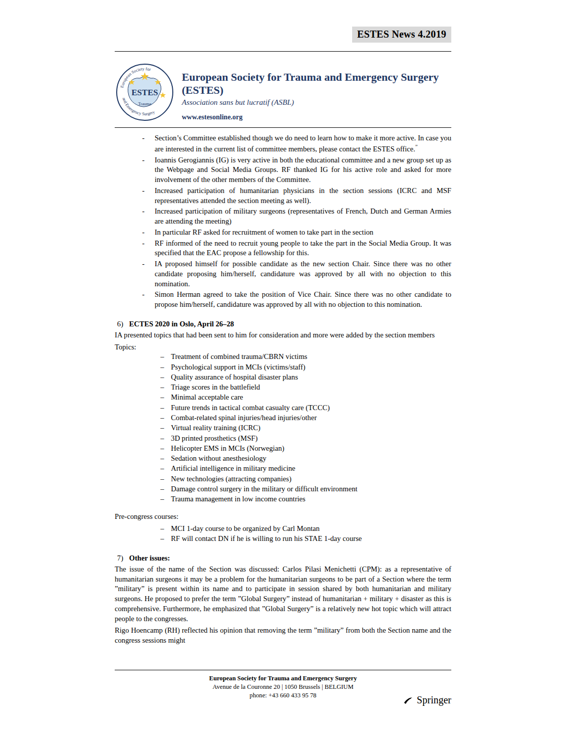ESTES News 4.2019
ESTES European Society for and Emergency Surgery Trauma
European Society for Trauma and Emergency Surgery (ESTES)
Association sans but lucratif (ASBL)
www.estesonline.org
Section’s Committee established though we do need to learn how to make it more active. In case you are interested in the current list of committee members, please contact the ESTES office.”
Ioannis Gerogiannis (IG) is very active in both the educational committee and a new group set up as the Webpage and Social Media Groups. RF thanked IG for his active role and asked for more involvement of the other members of the Committee.
Increased participation of humanitarian physicians in the section sessions (ICRC and MSF representatives attended the section meeting as well).
Increased participation of military surgeons (representatives of French, Dutch and German Armies are attending the meeting)
In particular RF asked for recruitment of women to take part in the section
RF informed of the need to recruit young people to take the part in the Social Media Group. It was specified that the EAC propose a fellowship for this.
IA proposed himself for possible candidate as the new section Chair. Since there was no other candidate proposing him/herself, candidature was approved by all with no objection to this nomination.
Simon Herman agreed to take the position of Vice Chair. Since there was no other candidate to propose him/herself, candidature was approved by all with no objection to this nomination.
6) ECTES 2020 in Oslo, April 26–28
IA presented topics that had been sent to him for consideration and more were added by the section members
Topics:
Treatment of combined trauma/CBRN victims
Psychological support in MCIs (victims/staff)
Quality assurance of hospital disaster plans
Triage scores in the battlefield
Minimal acceptable care
Future trends in tactical combat casualty care (TCCC)
Combat-related spinal injuries/head injuries/other
Virtual reality training (ICRC)
3D printed prosthetics (MSF)
Helicopter EMS in MCIs (Norwegian)
Sedation without anesthesiology
Artificial intelligence in military medicine
New technologies (attracting companies)
Damage control surgery in the military or difficult environment
Trauma management in low income countries
Pre-congress courses:
MCI 1-day course to be organized by Carl Montan
RF will contact DN if he is willing to run his STAE 1-day course
7) Other issues:
The issue of the name of the Section was discussed: Carlos Pilasi Menichetti (CPM): as a representative of humanitarian surgeons it may be a problem for the humanitarian surgeons to be part of a Section where the term ”military” is present within its name and to participate in session shared by both humanitarian and military surgeons. He proposed to prefer the term ”Global Surgery” instead of humanitarian + military + disaster as this is comprehensive. Furthermore, he emphasized that ”Global Surgery” is a relatively new hot topic which will attract people to the congresses.
Rigo Hoencamp (RH) reflected his opinion that removing the term ”military” from both the Section name and the congress sessions might
European Society for Trauma and Emergency Surgery
Avenue de la Couronne 20 | 1050 Brussels | BELGIUM
phone: +43 660 433 95 78
Springer